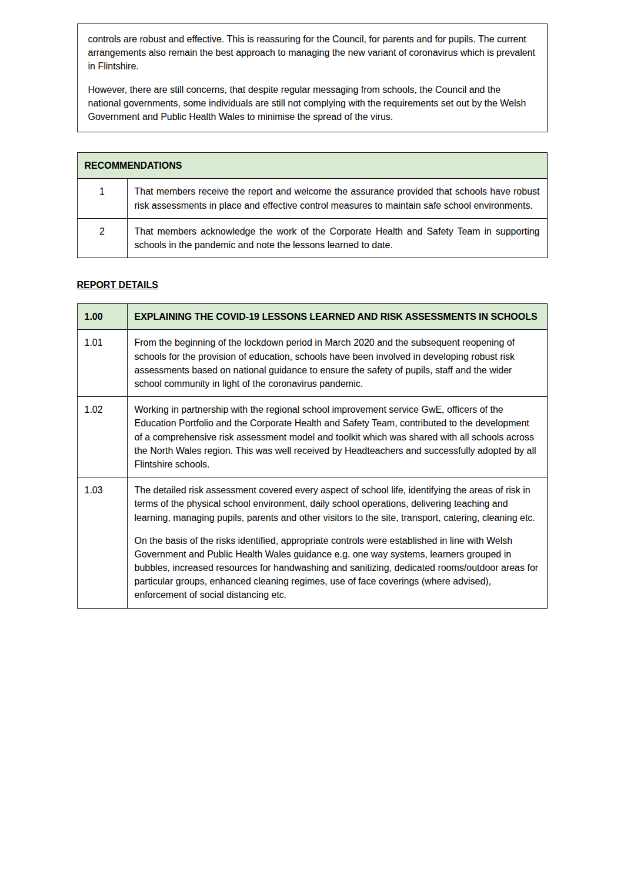controls are robust and effective. This is reassuring for the Council, for parents and for pupils. The current arrangements also remain the best approach to managing the new variant of coronavirus which is prevalent in Flintshire.
However, there are still concerns, that despite regular messaging from schools, the Council and the national governments, some individuals are still not complying with the requirements set out by the Welsh Government and Public Health Wales to minimise the spread of the virus.
| RECOMMENDATIONS |
| 1 | That members receive the report and welcome the assurance provided that schools have robust risk assessments in place and effective control measures to maintain safe school environments. |
| 2 | That members acknowledge the work of the Corporate Health and Safety Team in supporting schools in the pandemic and note the lessons learned to date. |
REPORT DETAILS
| 1.00 | EXPLAINING THE COVID-19 LESSONS LEARNED AND RISK ASSESSMENTS IN SCHOOLS |
| 1.01 | From the beginning of the lockdown period in March 2020 and the subsequent reopening of schools for the provision of education, schools have been involved in developing robust risk assessments based on national guidance to ensure the safety of pupils, staff and the wider school community in light of the coronavirus pandemic. |
| 1.02 | Working in partnership with the regional school improvement service GwE, officers of the Education Portfolio and the Corporate Health and Safety Team, contributed to the development of a comprehensive risk assessment model and toolkit which was shared with all schools across the North Wales region. This was well received by Headteachers and successfully adopted by all Flintshire schools. |
| 1.03 | The detailed risk assessment covered every aspect of school life, identifying the areas of risk in terms of the physical school environment, daily school operations, delivering teaching and learning, managing pupils, parents and other visitors to the site, transport, catering, cleaning etc. On the basis of the risks identified, appropriate controls were established in line with Welsh Government and Public Health Wales guidance e.g. one way systems, learners grouped in bubbles, increased resources for handwashing and sanitizing, dedicated rooms/outdoor areas for particular groups, enhanced cleaning regimes, use of face coverings (where advised), enforcement of social distancing etc. |